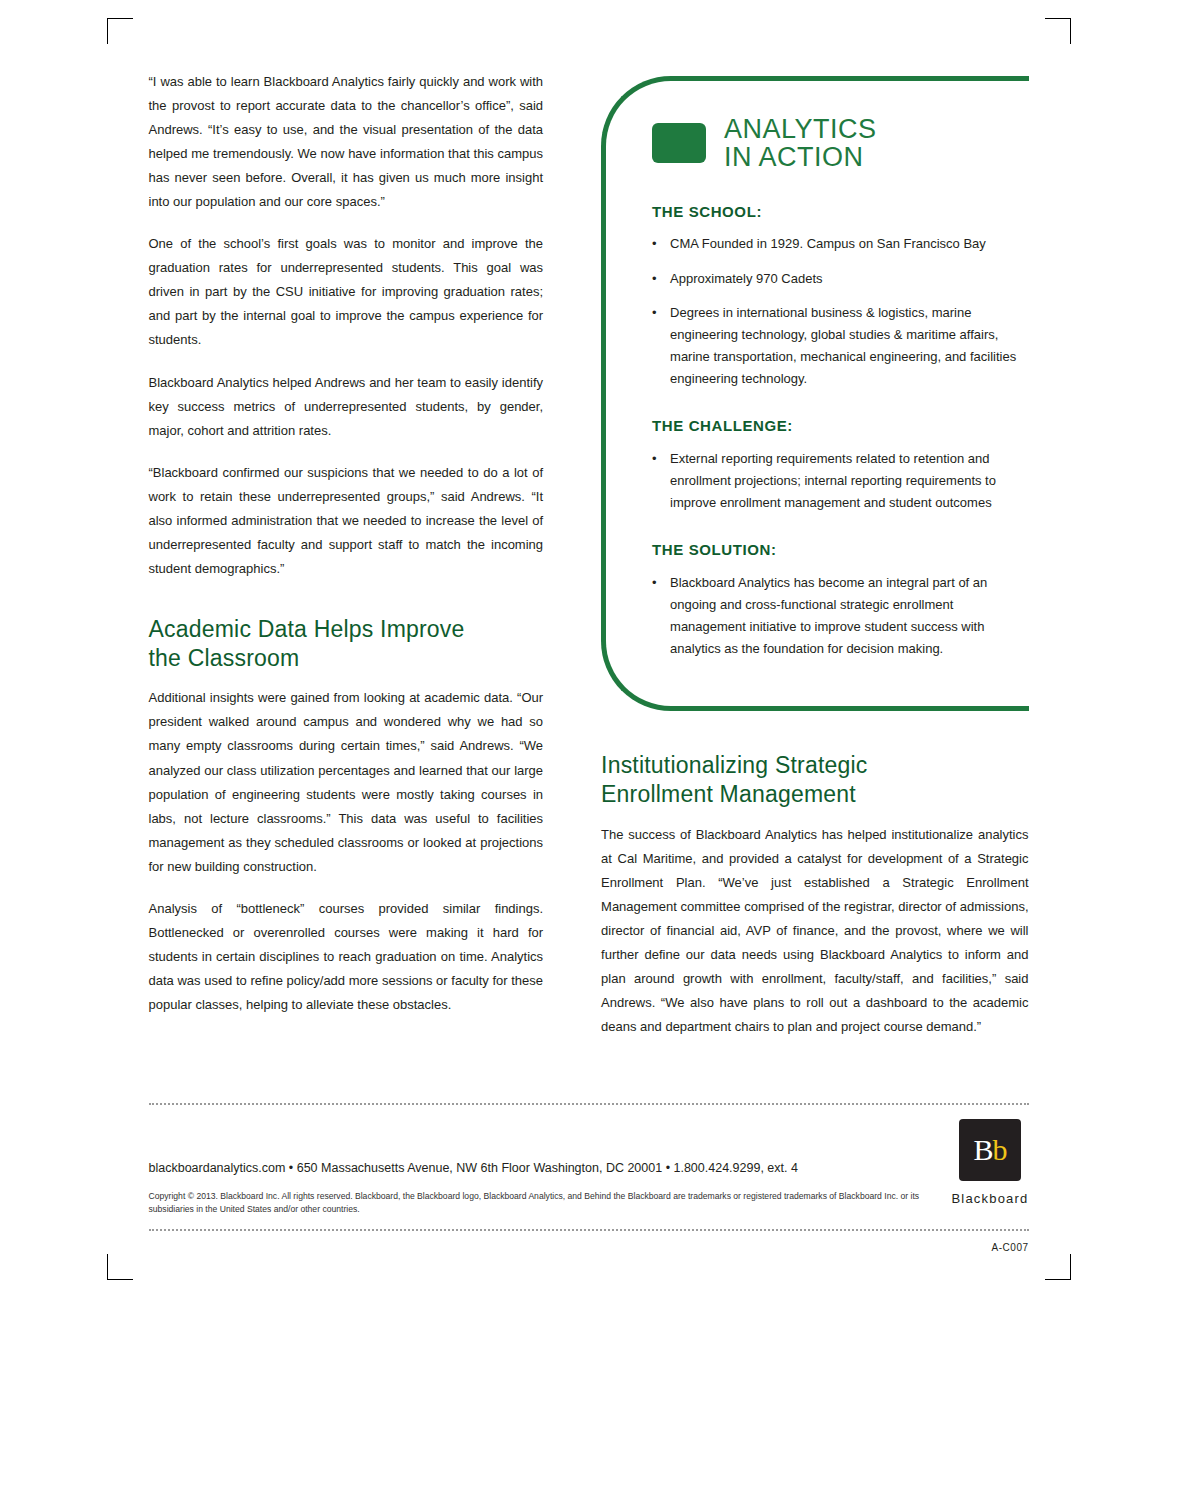“I was able to learn Blackboard Analytics fairly quickly and work with the provost to report accurate data to the chancellor’s office”, said Andrews. “It’s easy to use, and the visual presentation of the data helped me tremendously. We now have information that this campus has never seen before. Overall, it has given us much more insight into our population and our core spaces.”
One of the school’s first goals was to monitor and improve the graduation rates for underrepresented students. This goal was driven in part by the CSU initiative for improving graduation rates; and part by the internal goal to improve the campus experience for students.
Blackboard Analytics helped Andrews and her team to easily identify key success metrics of underrepresented students, by gender, major, cohort and attrition rates.
“Blackboard confirmed our suspicions that we needed to do a lot of work to retain these underrepresented groups,” said Andrews. “It also informed administration that we needed to increase the level of underrepresented faculty and support staff to match the incoming student demographics.”
Academic Data Helps Improve
the Classroom
Additional insights were gained from looking at academic data. “Our president walked around campus and wondered why we had so many empty classrooms during certain times,” said Andrews. “We analyzed our class utilization percentages and learned that our large population of engineering students were mostly taking courses in labs, not lecture classrooms.” This data was useful to facilities management as they scheduled classrooms or looked at projections for new building construction.
Analysis of “bottleneck” courses provided similar findings. Bottlenecked or overenrolled courses were making it hard for students in certain disciplines to reach graduation on time. Analytics data was used to refine policy/add more sessions or faculty for these popular classes, helping to alleviate these obstacles.
ANALYTICS
IN ACTION
The School:
CMA Founded in 1929. Campus on San Francisco Bay
Approximately 970 Cadets
Degrees in international business & logistics, marine engineering technology, global studies & maritime affairs, marine transportation, mechanical engineering, and facilities engineering technology.
The Challenge:
External reporting requirements related to retention and enrollment projections; internal reporting requirements to improve enrollment management and student outcomes
The Solution:
Blackboard Analytics has become an integral part of an ongoing and cross-functional strategic enrollment management initiative to improve student success with analytics as the foundation for decision making.
Institutionalizing Strategic
Enrollment Management
The success of Blackboard Analytics has helped institutionalize analytics at Cal Maritime, and provided a catalyst for development of a Strategic Enrollment Plan. “We’ve just established a Strategic Enrollment Management committee comprised of the registrar, director of admissions, director of financial aid, AVP of finance, and the provost, where we will further define our data needs using Blackboard Analytics to inform and plan around growth with enrollment, faculty/staff, and facilities,” said Andrews. “We also have plans to roll out a dashboard to the academic deans and department chairs to plan and project course demand.”
blackboardanalytics.com • 650 Massachusetts Avenue, NW 6th Floor Washington, DC 20001 • 1.800.424.9299, ext. 4
Copyright © 2013. Blackboard Inc. All rights reserved. Blackboard, the Blackboard logo, Blackboard Analytics, and Behind the Blackboard are trademarks or registered trademarks of Blackboard Inc. or its subsidiaries in the United States and/or other countries.
Bb
Blackboard
A-C007